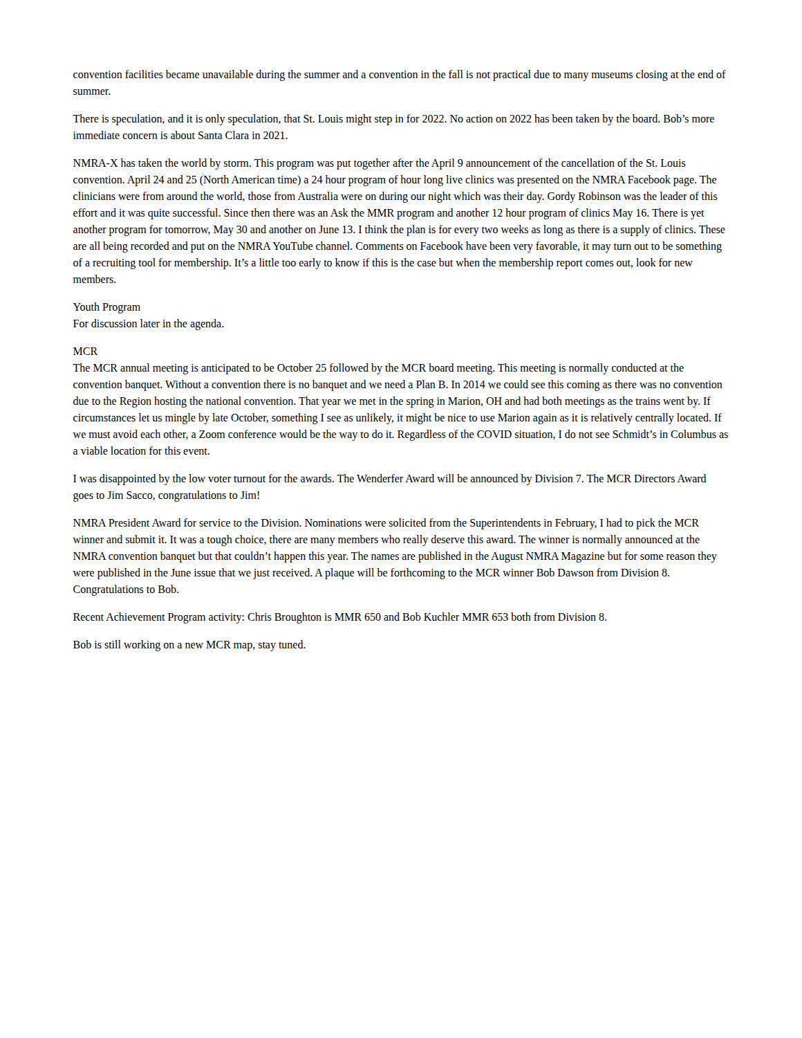convention facilities became unavailable during the summer and a convention in the fall is not practical due to many museums closing at the end of summer.
There is speculation, and it is only speculation, that St. Louis might step in for 2022. No action on 2022 has been taken by the board. Bob’s more immediate concern is about Santa Clara in 2021.
NMRA-X has taken the world by storm. This program was put together after the April 9 announcement of the cancellation of the St. Louis convention. April 24 and 25 (North American time) a 24 hour program of hour long live clinics was presented on the NMRA Facebook page. The clinicians were from around the world, those from Australia were on during our night which was their day. Gordy Robinson was the leader of this effort and it was quite successful. Since then there was an Ask the MMR program and another 12 hour program of clinics May 16. There is yet another program for tomorrow, May 30 and another on June 13. I think the plan is for every two weeks as long as there is a supply of clinics. These are all being recorded and put on the NMRA YouTube channel. Comments on Facebook have been very favorable, it may turn out to be something of a recruiting tool for membership. It’s a little too early to know if this is the case but when the membership report comes out, look for new members.
Youth Program
For discussion later in the agenda.
MCR
The MCR annual meeting is anticipated to be October 25 followed by the MCR board meeting. This meeting is normally conducted at the convention banquet. Without a convention there is no banquet and we need a Plan B. In 2014 we could see this coming as there was no convention due to the Region hosting the national convention. That year we met in the spring in Marion, OH and had both meetings as the trains went by. If circumstances let us mingle by late October, something I see as unlikely, it might be nice to use Marion again as it is relatively centrally located. If we must avoid each other, a Zoom conference would be the way to do it. Regardless of the COVID situation, I do not see Schmidt’s in Columbus as a viable location for this event.
I was disappointed by the low voter turnout for the awards. The Wenderfer Award will be announced by Division 7. The MCR Directors Award goes to Jim Sacco, congratulations to Jim!
NMRA President Award for service to the Division. Nominations were solicited from the Superintendents in February, I had to pick the MCR winner and submit it. It was a tough choice, there are many members who really deserve this award. The winner is normally announced at the NMRA convention banquet but that couldn’t happen this year. The names are published in the August NMRA Magazine but for some reason they were published in the June issue that we just received. A plaque will be forthcoming to the MCR winner Bob Dawson from Division 8. Congratulations to Bob.
Recent Achievement Program activity: Chris Broughton is MMR 650 and Bob Kuchler MMR 653 both from Division 8.
Bob is still working on a new MCR map, stay tuned.